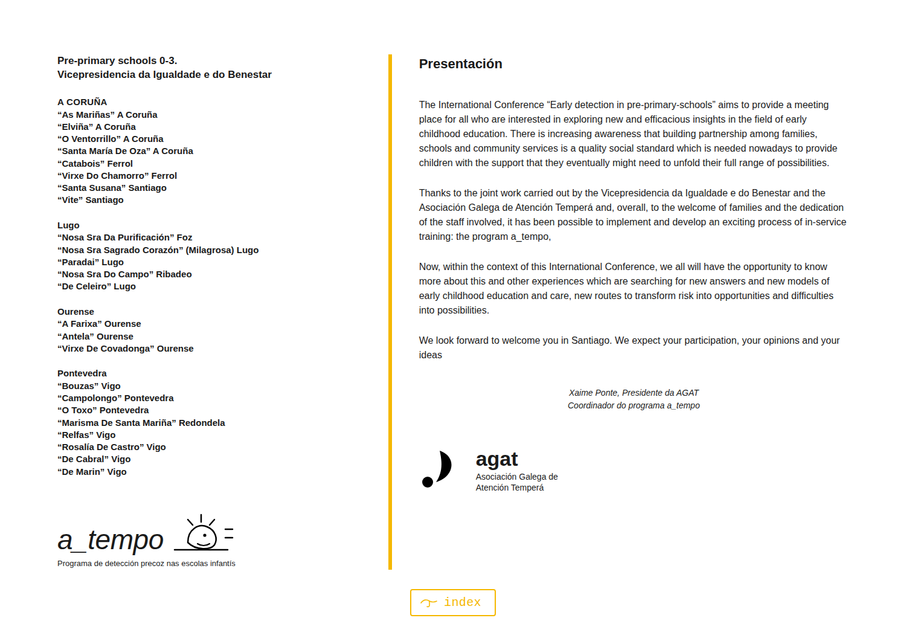Pre-primary schools 0-3.
Vicepresidencia da Igualdade e do Benestar
A CORUÑA
“As Mariñas” A Coruña
“Elviña” A Coruña
“O Ventorrillo” A Coruña
“Santa María De Oza” A Coruña
“Catabois” Ferrol
“Virxe Do Chamorro” Ferrol
“Santa Susana” Santiago
“Vite” Santiago
Lugo
“Nosa Sra Da Purificación” Foz
“Nosa Sra Sagrado Corazón” (Milagrosa) Lugo
“Paradai” Lugo
“Nosa Sra Do Campo” Ribadeo
“De Celeiro” Lugo
Ourense
“A Farixa” Ourense
“Antela” Ourense
“Virxe De Covadonga” Ourense
Pontevedra
“Bouzas” Vigo
“Campolongo” Pontevedra
“O Toxo” Pontevedra
“Marisma De Santa Mariña” Redondela
“Relfas” Vigo
“Rosalía De Castro” Vigo
“De Cabral” Vigo
“De Marin” Vigo
a_tempo
Programa de detección precoz nas escolas infantís
Presentación
The International Conference “Early detection in pre-primary-schools” aims to provide a meeting place for all who are interested in exploring new and efficacious insights in the field of early childhood education. There is increasing awareness that building partnership among families, schools and community services is a quality social standard which is needed nowadays to provide children with the support that they eventually might need to unfold their full range of possibilities.
Thanks to the joint work carried out by the Vicepresidencia da Igualdade e do Benestar and the Asociación Galega de Atención Temperá and, overall, to the welcome of families and the dedication of the staff involved, it has been possible to implement and develop an exciting process of in-service training: the program a_tempo,
Now, within the context of this International Conference, we all will have the opportunity to know more about this and other experiences which are searching for new answers and new models of early childhood education and care, new routes to transform risk into opportunities and difficulties into possibilities.
We look forward to welcome you in Santiago. We expect your participation, your opinions and your ideas
Xaime Ponte, Presidente da AGAT
Coordinador do programa a_tempo
agat
Asociación Galega de
Atención Temperá
index